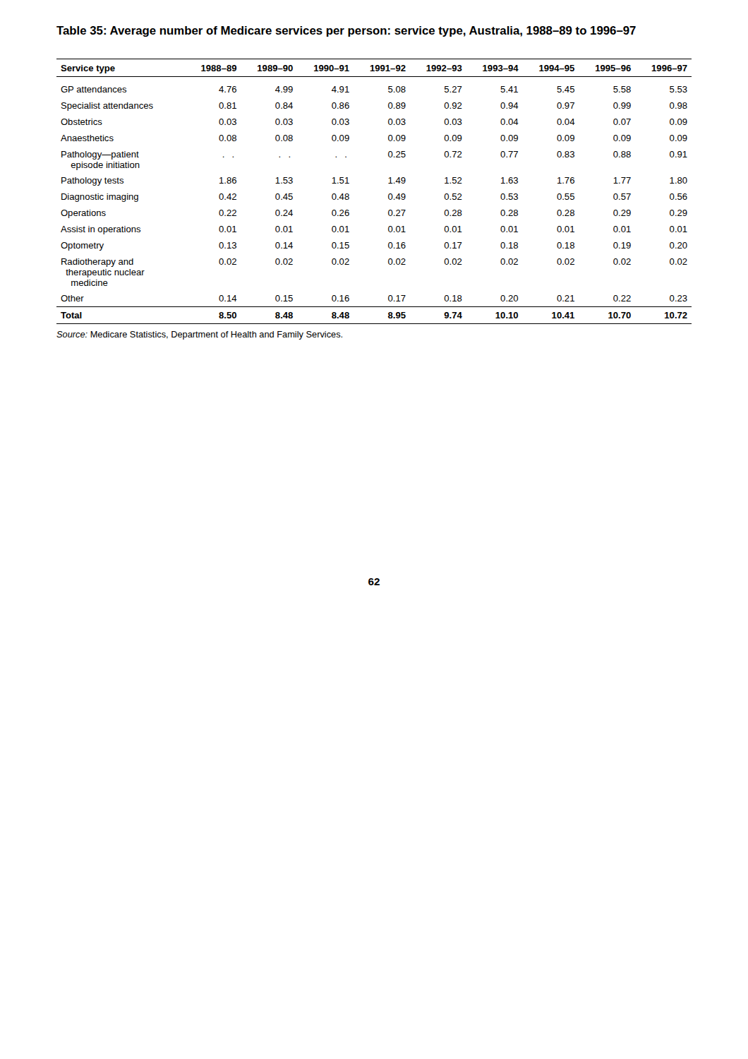Table 35: Average number of Medicare services per person: service type, Australia, 1988–89 to 1996–97
| Service type | 1988–89 | 1989–90 | 1990–91 | 1991–92 | 1992–93 | 1993–94 | 1994–95 | 1995–96 | 1996–97 |
| --- | --- | --- | --- | --- | --- | --- | --- | --- | --- |
| GP attendances | 4.76 | 4.99 | 4.91 | 5.08 | 5.27 | 5.41 | 5.45 | 5.58 | 5.53 |
| Specialist attendances | 0.81 | 0.84 | 0.86 | 0.89 | 0.92 | 0.94 | 0.97 | 0.99 | 0.98 |
| Obstetrics | 0.03 | 0.03 | 0.03 | 0.03 | 0.03 | 0.04 | 0.04 | 0.07 | 0.09 |
| Anaesthetics | 0.08 | 0.08 | 0.09 | 0.09 | 0.09 | 0.09 | 0.09 | 0.09 | 0.09 |
| Pathology—patient episode initiation | . . | . . | . . | 0.25 | 0.72 | 0.77 | 0.83 | 0.88 | 0.91 |
| Pathology tests | 1.86 | 1.53 | 1.51 | 1.49 | 1.52 | 1.63 | 1.76 | 1.77 | 1.80 |
| Diagnostic imaging | 0.42 | 0.45 | 0.48 | 0.49 | 0.52 | 0.53 | 0.55 | 0.57 | 0.56 |
| Operations | 0.22 | 0.24 | 0.26 | 0.27 | 0.28 | 0.28 | 0.28 | 0.29 | 0.29 |
| Assist in operations | 0.01 | 0.01 | 0.01 | 0.01 | 0.01 | 0.01 | 0.01 | 0.01 | 0.01 |
| Optometry | 0.13 | 0.14 | 0.15 | 0.16 | 0.17 | 0.18 | 0.18 | 0.19 | 0.20 |
| Radiotherapy and therapeutic nuclear medicine | 0.02 | 0.02 | 0.02 | 0.02 | 0.02 | 0.02 | 0.02 | 0.02 | 0.02 |
| Other | 0.14 | 0.15 | 0.16 | 0.17 | 0.18 | 0.20 | 0.21 | 0.22 | 0.23 |
| Total | 8.50 | 8.48 | 8.48 | 8.95 | 9.74 | 10.10 | 10.41 | 10.70 | 10.72 |
Source: Medicare Statistics, Department of Health and Family Services.
62